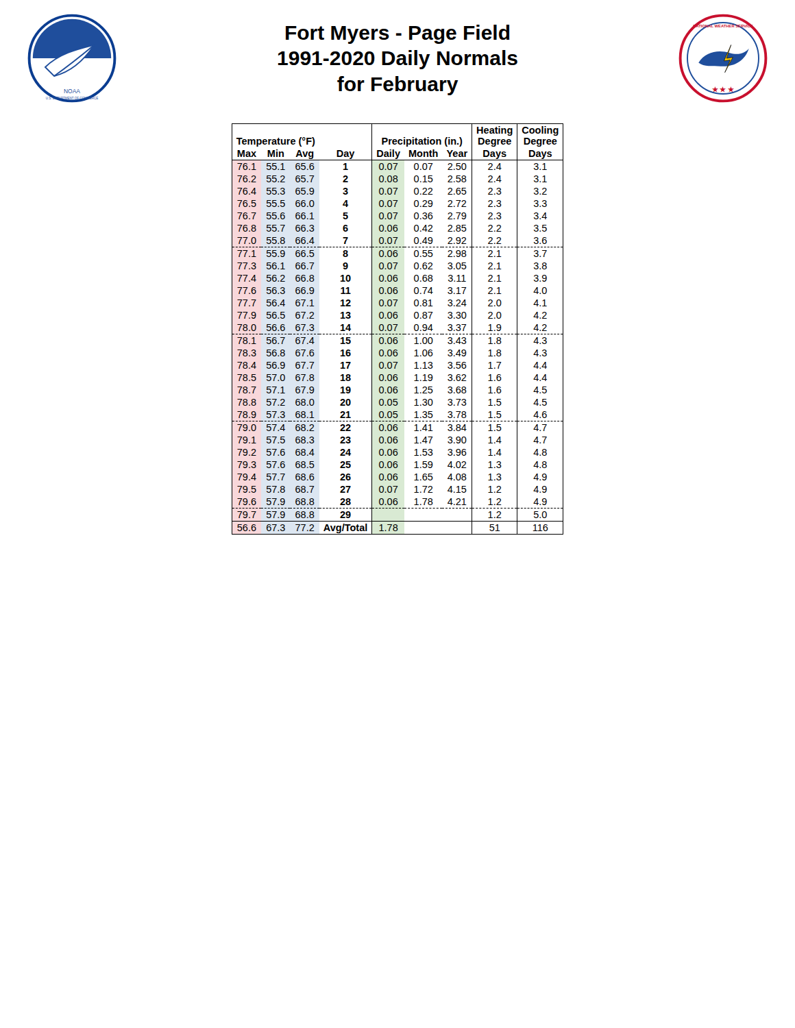NOAA U.S. DEPARTMENT OF COMMERCE
Fort Myers - Page Field
1991-2020 Daily Normals
for February
NATIONAL WEATHER SERVICE ★ ★ ★
| | | | Heating | Cooling |
| --- | --- | --- | --- | --- |
| Temperature (°F) | | Precipitation (in.) | Degree | Degree |
| Max | Min | Avg | Day | Daily | Month | Year | Days | Days |
| 76.1 | 55.1 | 65.6 | 1 | 0.07 | 0.07 | 2.50 | 2.4 | 3.1 |
| 76.2 | 55.2 | 65.7 | 2 | 0.08 | 0.15 | 2.58 | 2.4 | 3.1 |
| 76.4 | 55.3 | 65.9 | 3 | 0.07 | 0.22 | 2.65 | 2.3 | 3.2 |
| 76.5 | 55.5 | 66.0 | 4 | 0.07 | 0.29 | 2.72 | 2.3 | 3.3 |
| 76.7 | 55.6 | 66.1 | 5 | 0.07 | 0.36 | 2.79 | 2.3 | 3.4 |
| 76.8 | 55.7 | 66.3 | 6 | 0.06 | 0.42 | 2.85 | 2.2 | 3.5 |
| 77.0 | 55.8 | 66.4 | 7 | 0.07 | 0.49 | 2.92 | 2.2 | 3.6 |
| 77.1 | 55.9 | 66.5 | 8 | 0.06 | 0.55 | 2.98 | 2.1 | 3.7 |
| 77.3 | 56.1 | 66.7 | 9 | 0.07 | 0.62 | 3.05 | 2.1 | 3.8 |
| 77.4 | 56.2 | 66.8 | 10 | 0.06 | 0.68 | 3.11 | 2.1 | 3.9 |
| 77.6 | 56.3 | 66.9 | 11 | 0.06 | 0.74 | 3.17 | 2.1 | 4.0 |
| 77.7 | 56.4 | 67.1 | 12 | 0.07 | 0.81 | 3.24 | 2.0 | 4.1 |
| 77.9 | 56.5 | 67.2 | 13 | 0.06 | 0.87 | 3.30 | 2.0 | 4.2 |
| 78.0 | 56.6 | 67.3 | 14 | 0.07 | 0.94 | 3.37 | 1.9 | 4.2 |
| 78.1 | 56.7 | 67.4 | 15 | 0.06 | 1.00 | 3.43 | 1.8 | 4.3 |
| 78.3 | 56.8 | 67.6 | 16 | 0.06 | 1.06 | 3.49 | 1.8 | 4.3 |
| 78.4 | 56.9 | 67.7 | 17 | 0.07 | 1.13 | 3.56 | 1.7 | 4.4 |
| 78.5 | 57.0 | 67.8 | 18 | 0.06 | 1.19 | 3.62 | 1.6 | 4.4 |
| 78.7 | 57.1 | 67.9 | 19 | 0.06 | 1.25 | 3.68 | 1.6 | 4.5 |
| 78.8 | 57.2 | 68.0 | 20 | 0.05 | 1.30 | 3.73 | 1.5 | 4.5 |
| 78.9 | 57.3 | 68.1 | 21 | 0.05 | 1.35 | 3.78 | 1.5 | 4.6 |
| 79.0 | 57.4 | 68.2 | 22 | 0.06 | 1.41 | 3.84 | 1.5 | 4.7 |
| 79.1 | 57.5 | 68.3 | 23 | 0.06 | 1.47 | 3.90 | 1.4 | 4.7 |
| 79.2 | 57.6 | 68.4 | 24 | 0.06 | 1.53 | 3.96 | 1.4 | 4.8 |
| 79.3 | 57.6 | 68.5 | 25 | 0.06 | 1.59 | 4.02 | 1.3 | 4.8 |
| 79.4 | 57.7 | 68.6 | 26 | 0.06 | 1.65 | 4.08 | 1.3 | 4.9 |
| 79.5 | 57.8 | 68.7 | 27 | 0.07 | 1.72 | 4.15 | 1.2 | 4.9 |
| 79.6 | 57.9 | 68.8 | 28 | 0.06 | 1.78 | 4.21 | 1.2 | 4.9 |
| 79.7 | 57.9 | 68.8 | 29 | | | | 1.2 | 5.0 |
| 56.6 | 67.3 | 77.2 | Avg/Total | 1.78 | | | 51 | 116 |